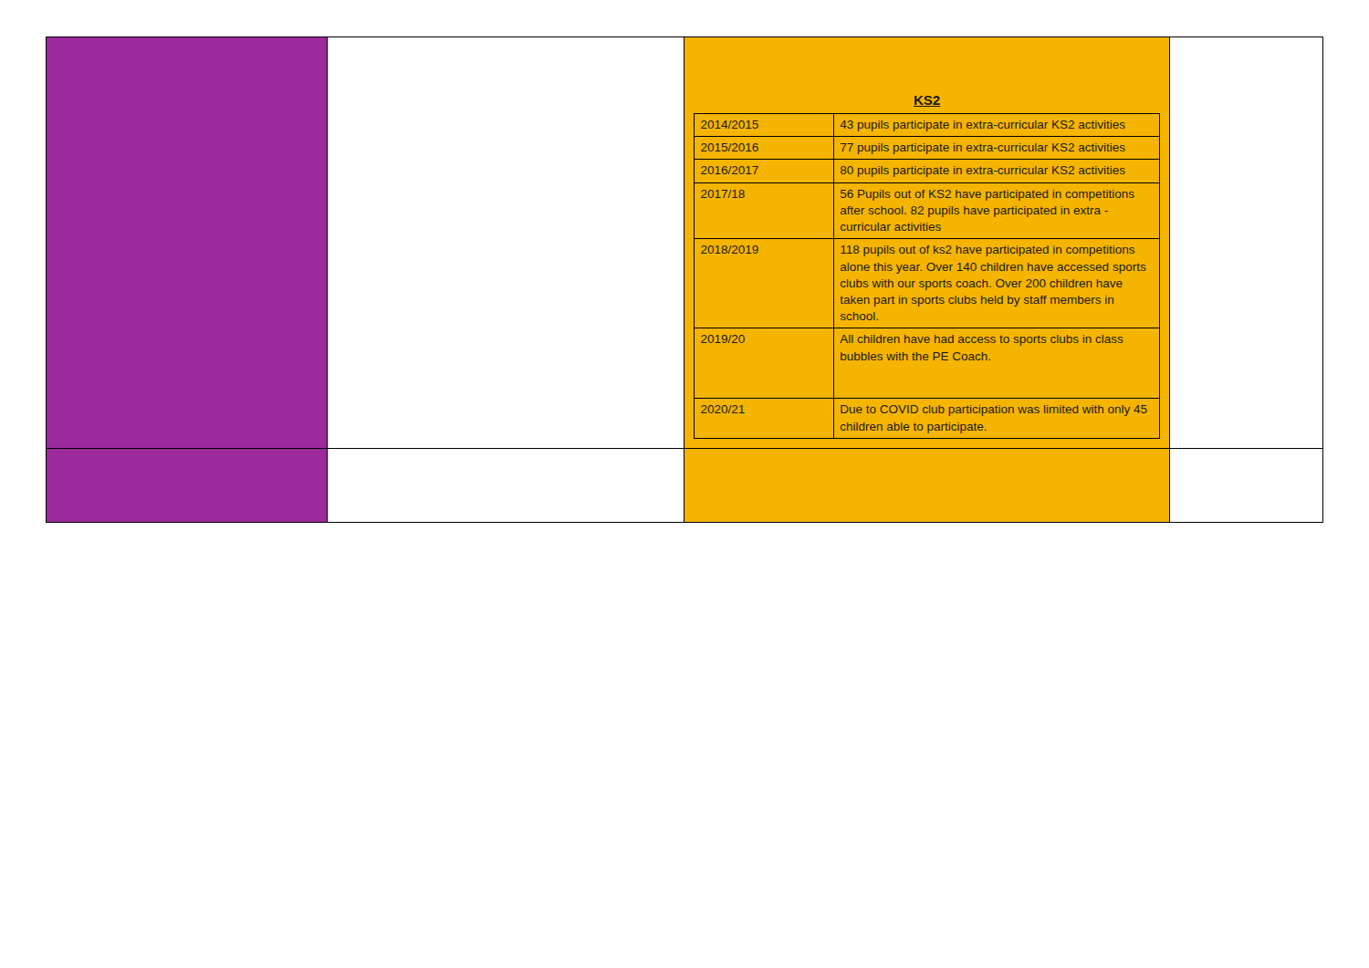| | | KS2 / 2014/2015 / 43 pupils participate in extra-curricular KS2 activities / / 2015/2016 / 77 pupils participate in extra-curricular KS2 activities / / 2016/2017 / 80 pupils participate in extra-curricular KS2 activities / / 2017/18 / 56 Pupils out of KS2 have participated in competitions after school. 82 pupils have participated in extra - curricular activities / / 2018/2019 / 118 pupils out of ks2 have participated in competitions alone this year. Over 140 children have accessed sports clubs with our sports coach. Over 200 children have taken part in sports clubs held by staff members in school. / / 2019/20 / All children have had access to sports clubs in class bubbles with the PE Coach. / / 2020/21 / Due to COVID club participation was limited with only 45 children able to participate. / | |